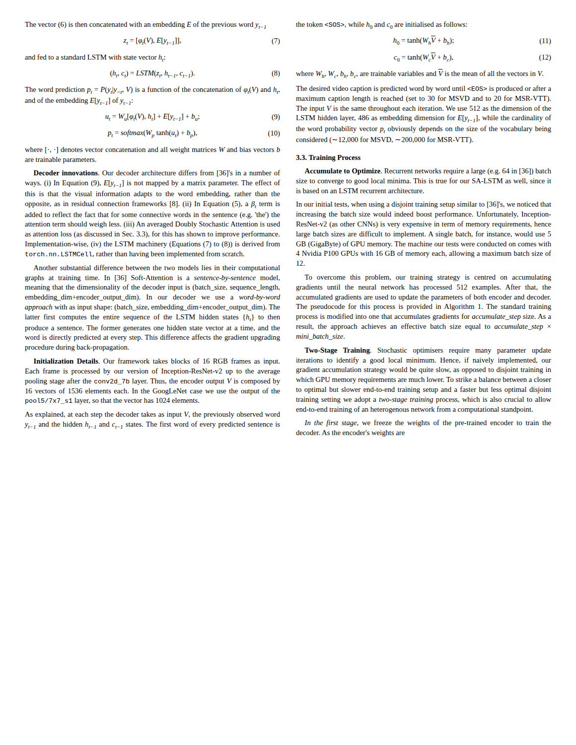The vector (6) is then concatenated with an embedding E of the previous word yt−1
zt = [φt(V), E[yt−1]], (7)
and fed to a standard LSTM with state vector ht:
(ht, ct) = LSTM(zt, ht−1, ct−1). (8)
The word prediction pt = P(yt|y<t, V) is a function of the concatenation of φt(V) and ht, and of the embedding E[yt−1] of yt−1:
ut = Wu[φt(V), ht] + E[yt−1] + bu; (9)
pt = softmax(Wp tanh(ut) + bp), (10)
where [·, ·] denotes vector concatenation and all weight matrices W and bias vectors b are trainable parameters.
Decoder innovations. Our decoder architecture differs from [36]'s in a number of ways. (i) In Equation (9), E[yt−1] is not mapped by a matrix parameter. The effect of this is that the visual information adapts to the word embedding, rather than the opposite, as in residual connection frameworks [8]. (ii) In Equation (5), a βt term is added to reflect the fact that for some connective words in the sentence (e.g. 'the') the attention term should weigh less. (iii) An averaged Doubly Stochastic Attention is used as attention loss (as discussed in Sec. 3.3), for this has shown to improve performance. Implementation-wise, (iv) the LSTM machinery (Equations (7) to (8)) is derived from torch.nn.LSTMCell, rather than having been implemented from scratch.
Another substantial difference between the two models lies in their computational graphs at training time. In [36] Soft-Attention is a sentence-by-sentence model, meaning that the dimensionality of the decoder input is (batch_size, sequence_length, embedding_dim+encoder_output_dim). In our decoder we use a word-by-word approach with as input shape: (batch_size, embedding_dim+encoder_output_dim). The latter first computes the entire sequence of the LSTM hidden states {ht} to then produce a sentence. The former generates one hidden state vector at a time, and the word is directly predicted at every step. This difference affects the gradient upgrading procedure during back-propagation.
Initialization Details. Our framework takes blocks of 16 RGB frames as input. Each frame is processed by our version of Inception-ResNet-v2 up to the average pooling stage after the conv2d_7b layer. Thus, the encoder output V is composed by 16 vectors of 1536 elements each. In the GoogLeNet case we use the output of the pool5/7x7_s1 layer, so that the vector has 1024 elements.
As explained, at each step the decoder takes as input V, the previously observed word yt−1 and the hidden ht−1 and ct−1 states. The first word of every predicted sentence is the token <SOS>, while h0 and c0 are initialised as follows:
h0 = tanh(Wh V + bh); (11)
c0 = tanh(Wc V + bc), (12)
where Wh, Wc, bh, bc, are trainable variables and V is the mean of all the vectors in V.
The desired video caption is predicted word by word until <EOS> is produced or after a maximum caption length is reached (set to 30 for MSVD and to 20 for MSR-VTT). The input V is the same throughout each iteration. We use 512 as the dimension of the LSTM hidden layer, 486 as embedding dimension for E[yt−1], while the cardinality of the word probability vector pt obviously depends on the size of the vocabulary being considered (∼12,000 for MSVD, ∼200,000 for MSR-VTT).
3.3. Training Process
Accumulate to Optimize. Recurrent networks require a large (e.g. 64 in [36]) batch size to converge to good local minima. This is true for our SA-LSTM as well, since it is based on an LSTM recurrent architecture.
In our initial tests, when using a disjoint training setup similar to [36]'s, we noticed that increasing the batch size would indeed boost performance. Unfortunately, Inception-ResNet-v2 (as other CNNs) is very expensive in term of memory requirements, hence large batch sizes are difficult to implement. A single batch, for instance, would use 5 GB (GigaByte) of GPU memory. The machine our tests were conducted on comes with 4 Nvidia P100 GPUs with 16 GB of memory each, allowing a maximum batch size of 12.
To overcome this problem, our training strategy is centred on accumulating gradients until the neural network has processed 512 examples. After that, the accumulated gradients are used to update the parameters of both encoder and decoder. The pseudocode for this process is provided in Algorithm 1. The standard training process is modified into one that accumulates gradients for accumulate_step size. As a result, the approach achieves an effective batch size equal to accumulate_step × mini_batch_size.
Two-Stage Training. Stochastic optimisers require many parameter update iterations to identify a good local minimum. Hence, if naively implemented, our gradient accumulation strategy would be quite slow, as opposed to disjoint training in which GPU memory requirements are much lower. To strike a balance between a closer to optimal but slower end-to-end training setup and a faster but less optimal disjoint training setting we adopt a two-stage training process, which is also crucial to allow end-to-end training of an heterogenous network from a computational standpoint.
In the first stage, we freeze the weights of the pre-trained encoder to train the decoder. As the encoder's weights are